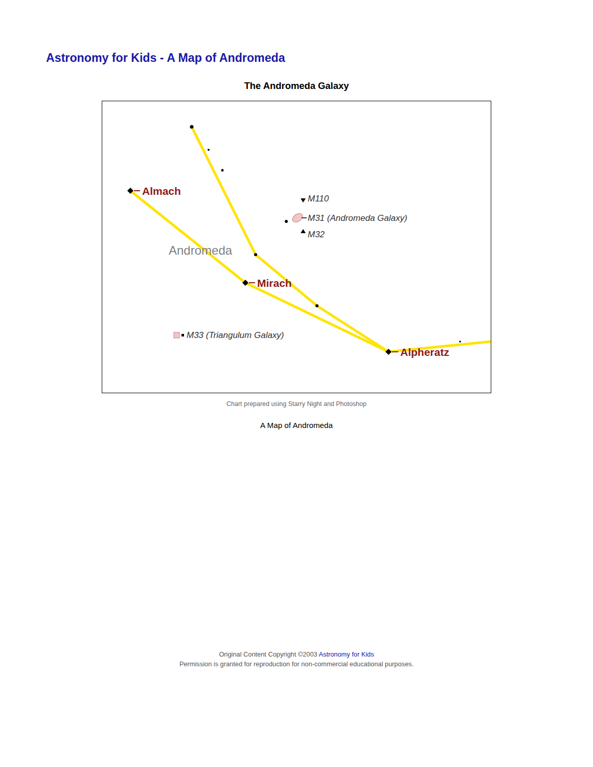Astronomy for Kids - A Map of Andromeda
The Andromeda Galaxy
Almach Mirach Alpheratz Andromeda M110 M31 (Andromeda Galaxy) M32 M33 (Triangulum Galaxy)
Chart prepared using Starry Night and Photoshop
A Map of Andromeda
Original Content Copyright ©2003 Astronomy for Kids
Permission is granted for reproduction for non-commercial educational purposes.